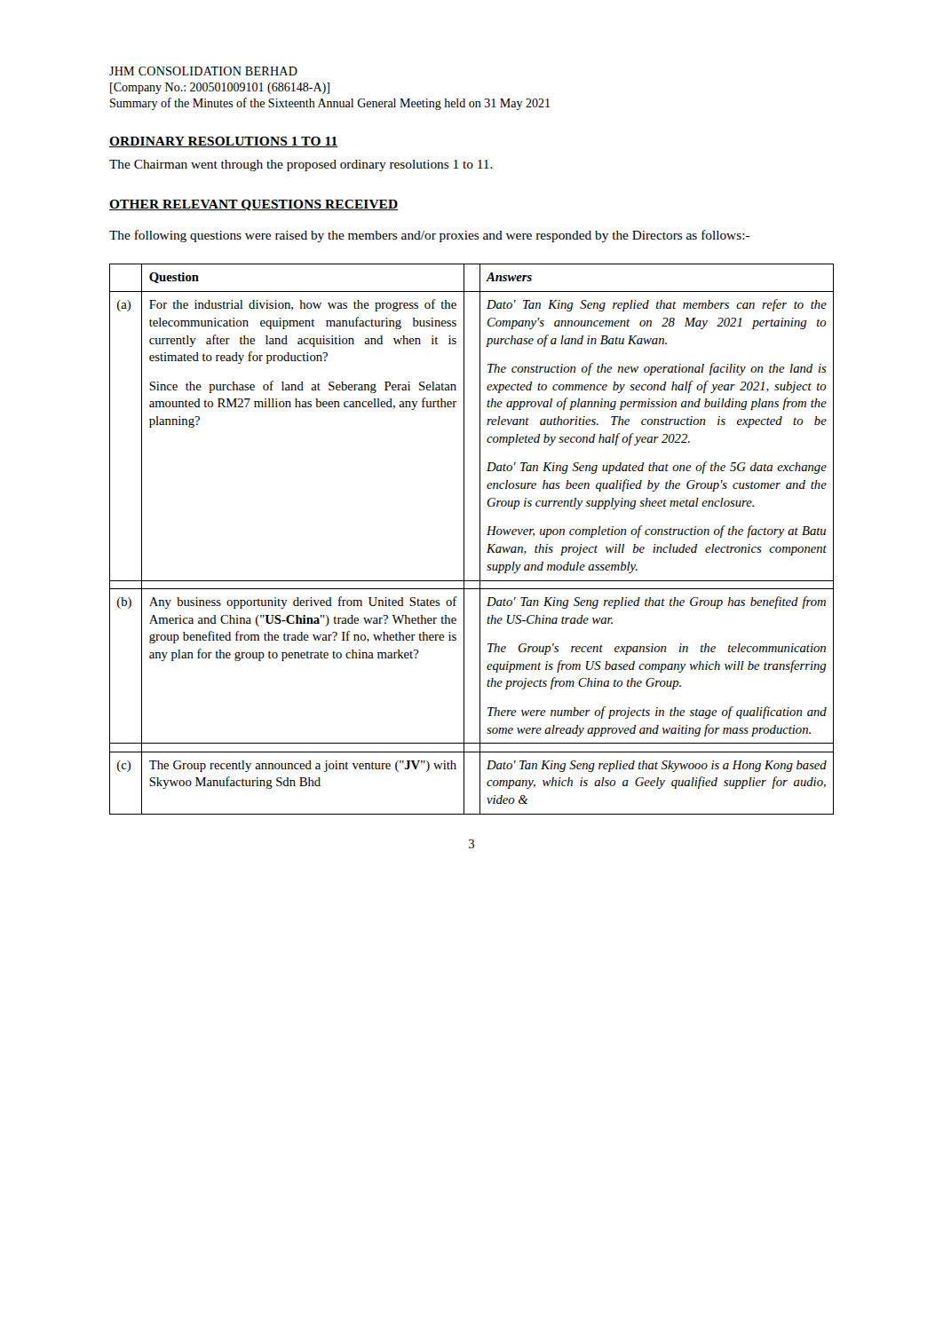JHM CONSOLIDATION BERHAD
[Company No.: 200501009101 (686148-A)]
Summary of the Minutes of the Sixteenth Annual General Meeting held on 31 May 2021
ORDINARY RESOLUTIONS 1 TO 11
The Chairman went through the proposed ordinary resolutions 1 to 11.
OTHER RELEVANT QUESTIONS RECEIVED
The following questions were raised by the members and/or proxies and were responded by the Directors as follows:-
| | Question | | Answers |
| --- | --- | --- | --- |
| (a) | For the industrial division, how was the progress of the telecommunication equipment manufacturing business currently after the land acquisition and when it is estimated to ready for production? Since the purchase of land at Seberang Perai Selatan amounted to RM27 million has been cancelled, any further planning? | | Dato' Tan King Seng replied that members can refer to the Company's announcement on 28 May 2021 pertaining to purchase of a land in Batu Kawan. The construction of the new operational facility on the land is expected to commence by second half of year 2021, subject to the approval of planning permission and building plans from the relevant authorities. The construction is expected to be completed by second half of year 2022. Dato' Tan King Seng updated that one of the 5G data exchange enclosure has been qualified by the Group's customer and the Group is currently supplying sheet metal enclosure. However, upon completion of construction of the factory at Batu Kawan, this project will be included electronics component supply and module assembly. |
| (b) | Any business opportunity derived from United States of America and China (" US-China ") trade war? Whether the group benefited from the trade war? If no, whether there is any plan for the group to penetrate to china market? | | Dato' Tan King Seng replied that the Group has benefited from the US-China trade war. The Group's recent expansion in the telecommunication equipment is from US based company which will be transferring the projects from China to the Group. There were number of projects in the stage of qualification and some were already approved and waiting for mass production. |
| (c) | The Group recently announced a joint venture (" JV ") with Skywoo Manufacturing Sdn Bhd | | Dato' Tan King Seng replied that Skywooo is a Hong Kong based company, which is also a Geely qualified supplier for audio, video & |
3